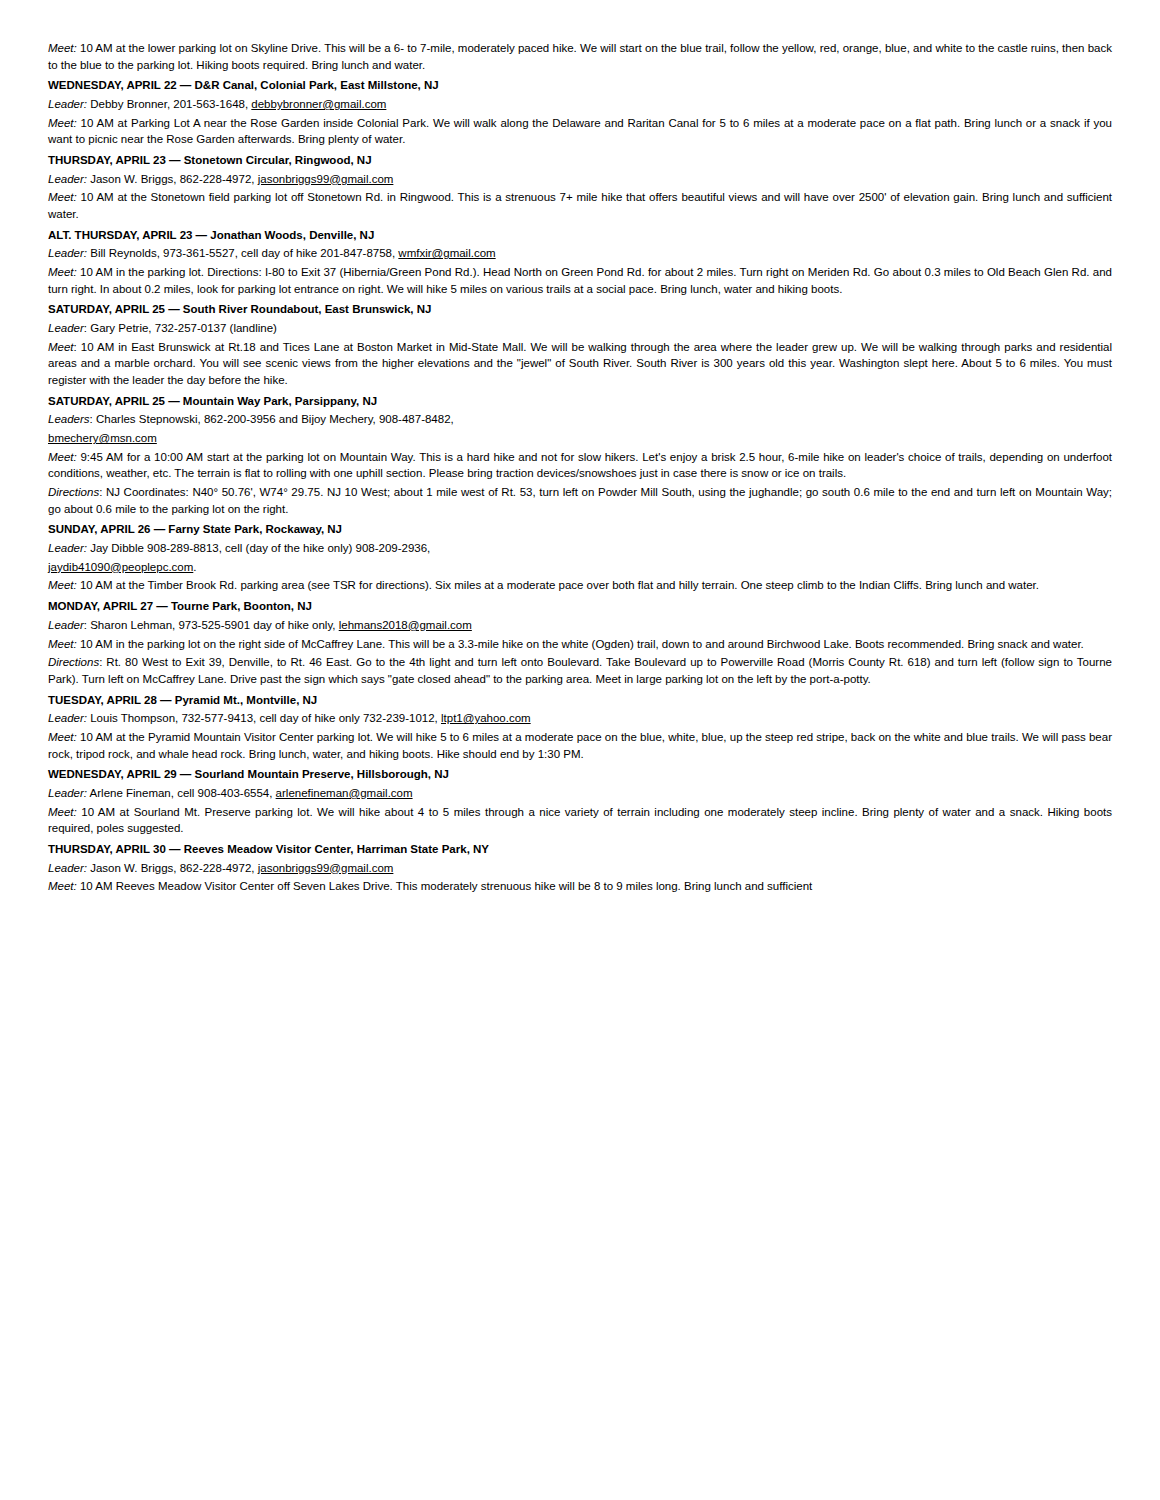Meet: 10 AM at the lower parking lot on Skyline Drive. This will be a 6- to 7-mile, moderately paced hike. We will start on the blue trail, follow the yellow, red, orange, blue, and white to the castle ruins, then back to the blue to the parking lot. Hiking boots required. Bring lunch and water.
WEDNESDAY, APRIL 22 — D&R Canal, Colonial Park, East Millstone, NJ
Leader: Debby Bronner, 201-563-1648, debbybronner@gmail.com
Meet: 10 AM at Parking Lot A near the Rose Garden inside Colonial Park. We will walk along the Delaware and Raritan Canal for 5 to 6 miles at a moderate pace on a flat path. Bring lunch or a snack if you want to picnic near the Rose Garden afterwards. Bring plenty of water.
THURSDAY, APRIL 23 — Stonetown Circular, Ringwood, NJ
Leader: Jason W. Briggs, 862-228-4972, jasonbriggs99@gmail.com
Meet: 10 AM at the Stonetown field parking lot off Stonetown Rd. in Ringwood. This is a strenuous 7+ mile hike that offers beautiful views and will have over 2500' of elevation gain. Bring lunch and sufficient water.
ALT. THURSDAY, APRIL 23 — Jonathan Woods, Denville, NJ
Leader: Bill Reynolds, 973-361-5527, cell day of hike 201-847-8758, wmfxir@gmail.com
Meet: 10 AM in the parking lot. Directions: I-80 to Exit 37 (Hibernia/Green Pond Rd.). Head North on Green Pond Rd. for about 2 miles. Turn right on Meriden Rd. Go about 0.3 miles to Old Beach Glen Rd. and turn right. In about 0.2 miles, look for parking lot entrance on right. We will hike 5 miles on various trails at a social pace. Bring lunch, water and hiking boots.
SATURDAY, APRIL 25 — South River Roundabout, East Brunswick, NJ
Leader: Gary Petrie, 732-257-0137 (landline)
Meet: 10 AM in East Brunswick at Rt.18 and Tices Lane at Boston Market in Mid-State Mall. We will be walking through the area where the leader grew up. We will be walking through parks and residential areas and a marble orchard. You will see scenic views from the higher elevations and the "jewel" of South River. South River is 300 years old this year. Washington slept here. About 5 to 6 miles. You must register with the leader the day before the hike.
SATURDAY, APRIL 25 — Mountain Way Park, Parsippany, NJ
Leaders: Charles Stepnowski, 862-200-3956 and Bijoy Mechery, 908-487-8482,
bmechery@msn.com
Meet: 9:45 AM for a 10:00 AM start at the parking lot on Mountain Way. This is a hard hike and not for slow hikers. Let's enjoy a brisk 2.5 hour, 6-mile hike on leader's choice of trails, depending on underfoot conditions, weather, etc. The terrain is flat to rolling with one uphill section. Please bring traction devices/snowshoes just in case there is snow or ice on trails.
Directions: NJ Coordinates: N40° 50.76', W74° 29.75. NJ 10 West; about 1 mile west of Rt. 53, turn left on Powder Mill South, using the jughandle; go south 0.6 mile to the end and turn left on Mountain Way; go about 0.6 mile to the parking lot on the right.
SUNDAY, APRIL 26 — Farny State Park, Rockaway, NJ
Leader: Jay Dibble 908-289-8813, cell (day of the hike only) 908-209-2936,
jaydib41090@peoplepc.com.
Meet: 10 AM at the Timber Brook Rd. parking area (see TSR for directions). Six miles at a moderate pace over both flat and hilly terrain. One steep climb to the Indian Cliffs. Bring lunch and water.
MONDAY, APRIL 27 — Tourne Park, Boonton, NJ
Leader: Sharon Lehman, 973-525-5901 day of hike only, lehmans2018@gmail.com
Meet: 10 AM in the parking lot on the right side of McCaffrey Lane. This will be a 3.3-mile hike on the white (Ogden) trail, down to and around Birchwood Lake. Boots recommended. Bring snack and water.
Directions: Rt. 80 West to Exit 39, Denville, to Rt. 46 East. Go to the 4th light and turn left onto Boulevard. Take Boulevard up to Powerville Road (Morris County Rt. 618) and turn left (follow sign to Tourne Park). Turn left on McCaffrey Lane. Drive past the sign which says "gate closed ahead" to the parking area. Meet in large parking lot on the left by the port-a-potty.
TUESDAY, APRIL 28 — Pyramid Mt., Montville, NJ
Leader: Louis Thompson, 732-577-9413, cell day of hike only 732-239-1012, ltpt1@yahoo.com
Meet: 10 AM at the Pyramid Mountain Visitor Center parking lot. We will hike 5 to 6 miles at a moderate pace on the blue, white, blue, up the steep red stripe, back on the white and blue trails. We will pass bear rock, tripod rock, and whale head rock. Bring lunch, water, and hiking boots. Hike should end by 1:30 PM.
WEDNESDAY, APRIL 29 — Sourland Mountain Preserve, Hillsborough, NJ
Leader: Arlene Fineman, cell 908-403-6554, arlenefineman@gmail.com
Meet: 10 AM at Sourland Mt. Preserve parking lot. We will hike about 4 to 5 miles through a nice variety of terrain including one moderately steep incline. Bring plenty of water and a snack. Hiking boots required, poles suggested.
THURSDAY, APRIL 30 — Reeves Meadow Visitor Center, Harriman State Park, NY
Leader: Jason W. Briggs, 862-228-4972, jasonbriggs99@gmail.com
Meet: 10 AM Reeves Meadow Visitor Center off Seven Lakes Drive. This moderately strenuous hike will be 8 to 9 miles long. Bring lunch and sufficient